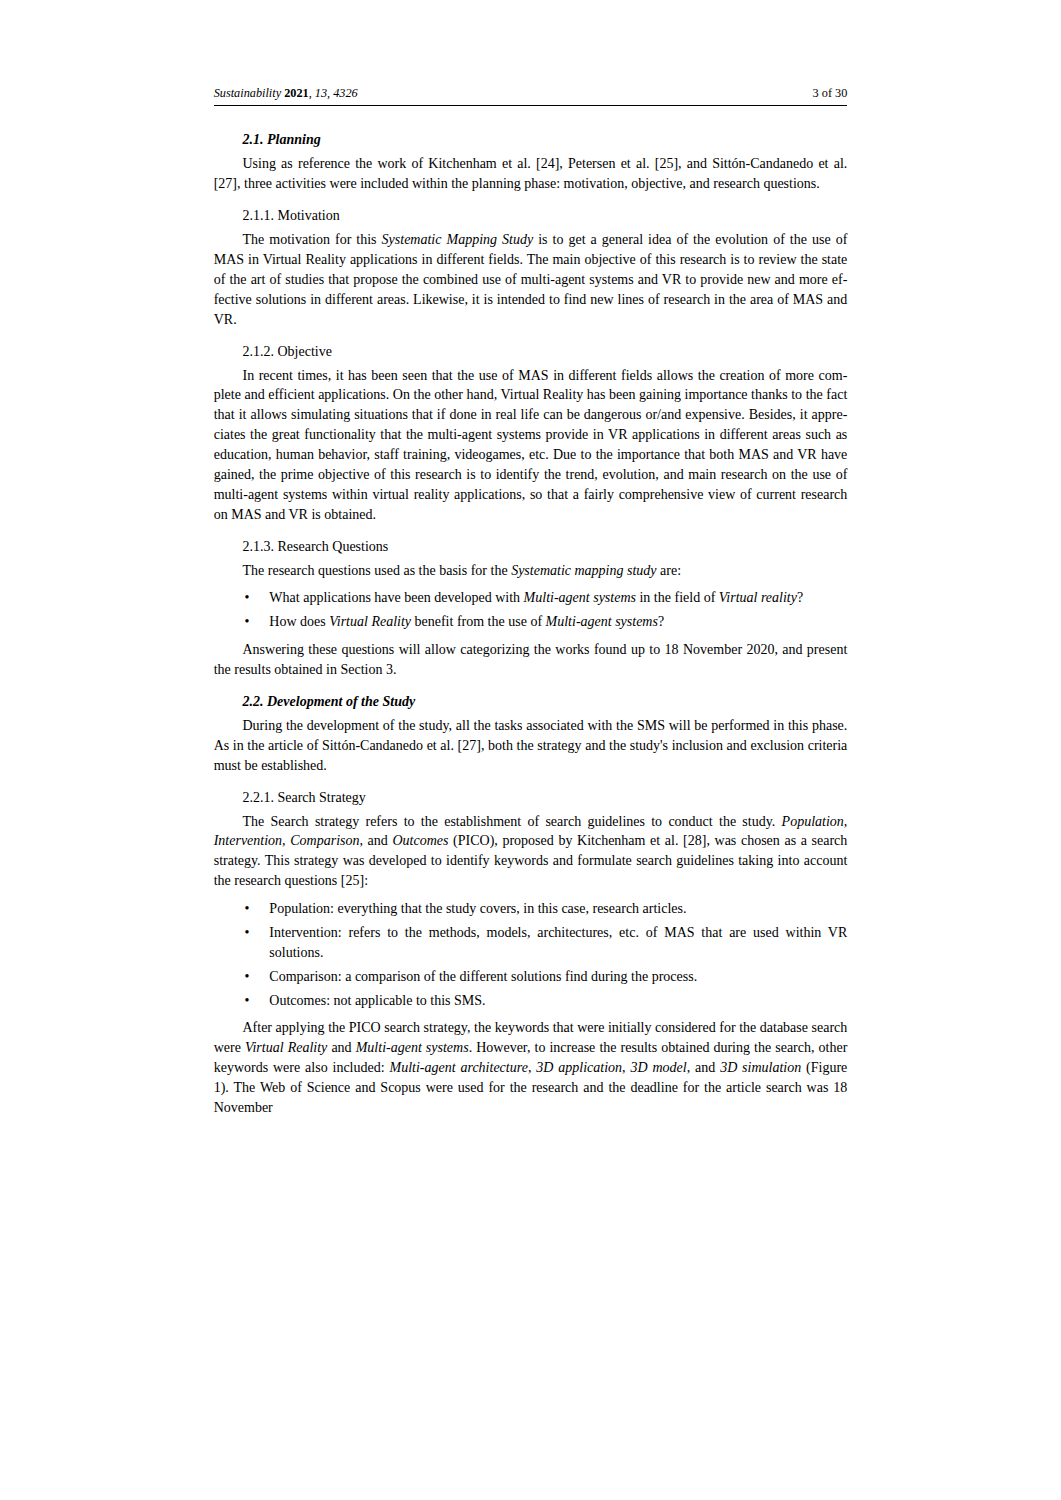Sustainability 2021, 13, 4326
3 of 30
2.1. Planning
Using as reference the work of Kitchenham et al. [24], Petersen et al. [25], and Sittón-Candanedo et al. [27], three activities were included within the planning phase: motivation, objective, and research questions.
2.1.1. Motivation
The motivation for this Systematic Mapping Study is to get a general idea of the evolution of the use of MAS in Virtual Reality applications in different fields. The main objective of this research is to review the state of the art of studies that propose the combined use of multi-agent systems and VR to provide new and more effective solutions in different areas. Likewise, it is intended to find new lines of research in the area of MAS and VR.
2.1.2. Objective
In recent times, it has been seen that the use of MAS in different fields allows the creation of more complete and efficient applications. On the other hand, Virtual Reality has been gaining importance thanks to the fact that it allows simulating situations that if done in real life can be dangerous or/and expensive. Besides, it appreciates the great functionality that the multi-agent systems provide in VR applications in different areas such as education, human behavior, staff training, videogames, etc. Due to the importance that both MAS and VR have gained, the prime objective of this research is to identify the trend, evolution, and main research on the use of multi-agent systems within virtual reality applications, so that a fairly comprehensive view of current research on MAS and VR is obtained.
2.1.3. Research Questions
The research questions used as the basis for the Systematic mapping study are:
What applications have been developed with Multi-agent systems in the field of Virtual reality?
How does Virtual Reality benefit from the use of Multi-agent systems?
Answering these questions will allow categorizing the works found up to 18 November 2020, and present the results obtained in Section 3.
2.2. Development of the Study
During the development of the study, all the tasks associated with the SMS will be performed in this phase. As in the article of Sittón-Candanedo et al. [27], both the strategy and the study's inclusion and exclusion criteria must be established.
2.2.1. Search Strategy
The Search strategy refers to the establishment of search guidelines to conduct the study. Population, Intervention, Comparison, and Outcomes (PICO), proposed by Kitchenham et al. [28], was chosen as a search strategy. This strategy was developed to identify keywords and formulate search guidelines taking into account the research questions [25]:
Population: everything that the study covers, in this case, research articles.
Intervention: refers to the methods, models, architectures, etc. of MAS that are used within VR solutions.
Comparison: a comparison of the different solutions find during the process.
Outcomes: not applicable to this SMS.
After applying the PICO search strategy, the keywords that were initially considered for the database search were Virtual Reality and Multi-agent systems. However, to increase the results obtained during the search, other keywords were also included: Multi-agent architecture, 3D application, 3D model, and 3D simulation (Figure 1). The Web of Science and Scopus were used for the research and the deadline for the article search was 18 November